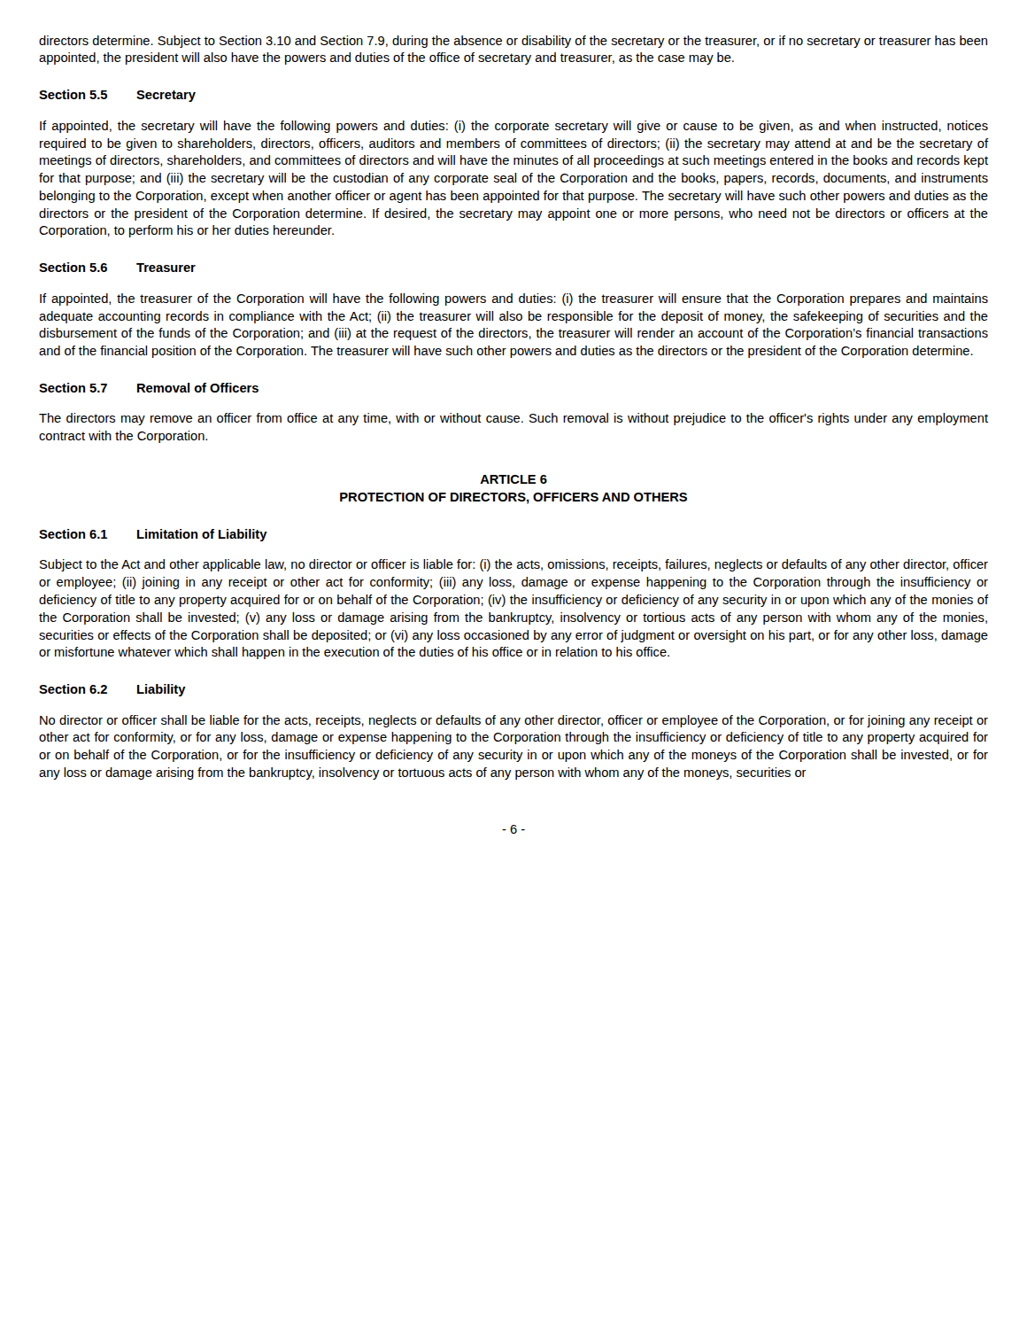directors determine. Subject to Section 3.10 and Section 7.9, during the absence or disability of the secretary or the treasurer, or if no secretary or treasurer has been appointed, the president will also have the powers and duties of the office of secretary and treasurer, as the case may be.
Section 5.5 Secretary
If appointed, the secretary will have the following powers and duties: (i) the corporate secretary will give or cause to be given, as and when instructed, notices required to be given to shareholders, directors, officers, auditors and members of committees of directors; (ii) the secretary may attend at and be the secretary of meetings of directors, shareholders, and committees of directors and will have the minutes of all proceedings at such meetings entered in the books and records kept for that purpose; and (iii) the secretary will be the custodian of any corporate seal of the Corporation and the books, papers, records, documents, and instruments belonging to the Corporation, except when another officer or agent has been appointed for that purpose. The secretary will have such other powers and duties as the directors or the president of the Corporation determine. If desired, the secretary may appoint one or more persons, who need not be directors or officers at the Corporation, to perform his or her duties hereunder.
Section 5.6 Treasurer
If appointed, the treasurer of the Corporation will have the following powers and duties: (i) the treasurer will ensure that the Corporation prepares and maintains adequate accounting records in compliance with the Act; (ii) the treasurer will also be responsible for the deposit of money, the safekeeping of securities and the disbursement of the funds of the Corporation; and (iii) at the request of the directors, the treasurer will render an account of the Corporation’s financial transactions and of the financial position of the Corporation. The treasurer will have such other powers and duties as the directors or the president of the Corporation determine.
Section 5.7 Removal of Officers
The directors may remove an officer from office at any time, with or without cause. Such removal is without prejudice to the officer's rights under any employment contract with the Corporation.
ARTICLE 6 PROTECTION OF DIRECTORS, OFFICERS AND OTHERS
Section 6.1 Limitation of Liability
Subject to the Act and other applicable law, no director or officer is liable for: (i) the acts, omissions, receipts, failures, neglects or defaults of any other director, officer or employee; (ii) joining in any receipt or other act for conformity; (iii) any loss, damage or expense happening to the Corporation through the insufficiency or deficiency of title to any property acquired for or on behalf of the Corporation; (iv) the insufficiency or deficiency of any security in or upon which any of the monies of the Corporation shall be invested; (v) any loss or damage arising from the bankruptcy, insolvency or tortious acts of any person with whom any of the monies, securities or effects of the Corporation shall be deposited; or (vi) any loss occasioned by any error of judgment or oversight on his part, or for any other loss, damage or misfortune whatever which shall happen in the execution of the duties of his office or in relation to his office.
Section 6.2 Liability
No director or officer shall be liable for the acts, receipts, neglects or defaults of any other director, officer or employee of the Corporation, or for joining any receipt or other act for conformity, or for any loss, damage or expense happening to the Corporation through the insufficiency or deficiency of title to any property acquired for or on behalf of the Corporation, or for the insufficiency or deficiency of any security in or upon which any of the moneys of the Corporation shall be invested, or for any loss or damage arising from the bankruptcy, insolvency or tortuous acts of any person with whom any of the moneys, securities or
- 6 -